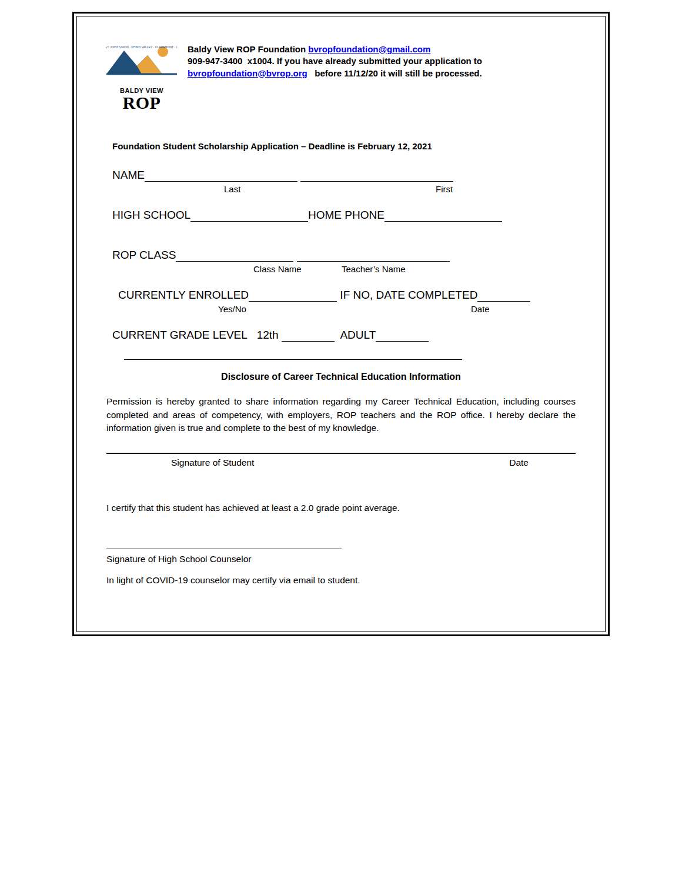CHAFFEY JOINT UNION · CHINO VALLEY · CLAREMONT · UPLAND
BALDY VIEW
ROP
Baldy View ROP Foundation bvropfoundation@gmail.com
909-947-3400 x1004. If you have already submitted your application to bvropfoundation@bvrop.org before 11/12/20 it will still be processed.
Foundation Student Scholarship Application – Deadline is February 12, 2021
NAME
Last First
HIGH SCHOOL HOME PHONE
ROP CLASS
Class Name Teacher’s Name
CURRENTLY ENROLLED IF NO, DATE COMPLETED
Yes/No Date
CURRENT GRADE LEVEL 12th ADULT
Disclosure of Career Technical Education Information
Permission is hereby granted to share information regarding my Career Technical Education, including courses completed and areas of competency, with employers, ROP teachers and the ROP office. I hereby declare the information given is true and complete to the best of my knowledge.
Signature of Student Date
I certify that this student has achieved at least a 2.0 grade point average.
Signature of High School Counselor
In light of COVID-19 counselor may certify via email to student.